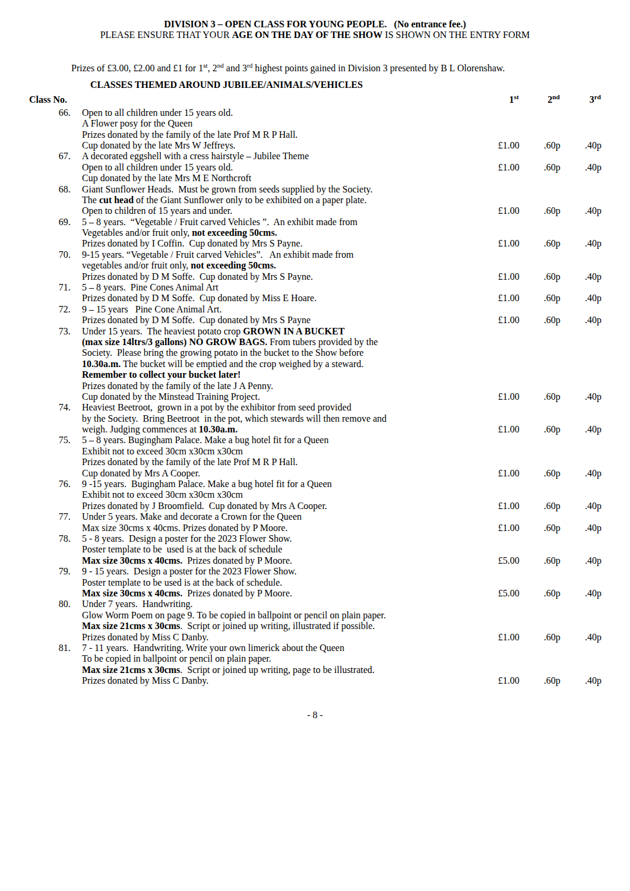DIVISION 3 – OPEN CLASS FOR YOUNG PEOPLE. (No entrance fee.)
PLEASE ENSURE THAT YOUR AGE ON THE DAY OF THE SHOW IS SHOWN ON THE ENTRY FORM
Prizes of £3.00, £2.00 and £1 for 1st, 2nd and 3rd highest points gained in Division 3 presented by B L Olorenshaw.
CLASSES THEMED AROUND JUBILEE/ANIMALS/VEHICLES
| Class No. | | 1 st | 2 nd | 3 rd |
| --- | --- | --- | --- | --- |
| 66. | Open to all children under 15 years old. A Flower posy for the Queen Prizes donated by the family of the late Prof M R P Hall. Cup donated by the late Mrs W Jeffreys. | £1.00 | .60p | .40p |
| 67. | A decorated eggshell with a cress hairstyle – Jubilee Theme Open to all children under 15 years old. Cup donated by the late Mrs M E Northcroft | £1.00 | .60p | .40p |
| 68. | Giant Sunflower Heads. Must be grown from seeds supplied by the Society. The cut head of the Giant Sunflower only to be exhibited on a paper plate. Open to children of 15 years and under. | £1.00 | .60p | .40p |
| 69. | 5 – 8 years. “Vegetable / Fruit carved Vehicles ”. An exhibit made from Vegetables and/or fruit only, not exceeding 50cms. Prizes donated by I Coffin. Cup donated by Mrs S Payne. | £1.00 | .60p | .40p |
| 70. | 9-15 years. “Vegetable / Fruit carved Vehicles”. An exhibit made from vegetables and/or fruit only, not exceeding 50cms. Prizes donated by D M Soffe. Cup donated by Mrs S Payne. | £1.00 | .60p | .40p |
| 71. | 5 – 8 years. Pine Cones Animal Art Prizes donated by D M Soffe. Cup donated by Miss E Hoare. | £1.00 | .60p | .40p |
| 72. | 9 – 15 years Pine Cone Animal Art. Prizes donated by D M Soffe. Cup donated by Mrs S Payne | £1.00 | .60p | .40p |
| 73. | Under 15 years. The heaviest potato crop GROWN IN A BUCKET (max size 14ltrs/3 gallons) NO GROW BAGS. From tubers provided by the Society. Please bring the growing potato in the bucket to the Show before 10.30a.m. The bucket will be emptied and the crop weighed by a steward. Remember to collect your bucket later! Prizes donated by the family of the late J A Penny. Cup donated by the Minstead Training Project. | £1.00 | .60p | .40p |
| 74. | Heaviest Beetroot, grown in a pot by the exhibitor from seed provided by the Society. Bring Beetroot in the pot, which stewards will then remove and weigh. Judging commences at 10.30a.m. | £1.00 | .60p | .40p |
| 75. | 5 – 8 years. Bugingham Palace. Make a bug hotel fit for a Queen Exhibit not to exceed 30cm x30cm x30cm Prizes donated by the family of the late Prof M R P Hall. Cup donated by Mrs A Cooper. | £1.00 | .60p | .40p |
| 76. | 9 -15 years. Bugingham Palace. Make a bug hotel fit for a Queen Exhibit not to exceed 30cm x30cm x30cm Prizes donated by J Broomfield. Cup donated by Mrs A Cooper. | £1.00 | .60p | .40p |
| 77. | Under 5 years. Make and decorate a Crown for the Queen Max size 30cms x 40cms. Prizes donated by P Moore. | £1.00 | .60p | .40p |
| 78. | 5 - 8 years. Design a poster for the 2023 Flower Show. Poster template to be used is at the back of schedule Max size 30cms x 40cms. Prizes donated by P Moore. | £5.00 | .60p | .40p |
| 79. | 9 - 15 years. Design a poster for the 2023 Flower Show. Poster template to be used is at the back of schedule. Max size 30cms x 40cms. Prizes donated by P Moore. | £5.00 | .60p | .40p |
| 80. | Under 7 years. Handwriting. Glow Worm Poem on page 9. To be copied in ballpoint or pencil on plain paper. Max size 21cms x 30cms . Script or joined up writing, illustrated if possible. Prizes donated by Miss C Danby. | £1.00 | .60p | .40p |
| 81. | 7 - 11 years. Handwriting. Write your own limerick about the Queen To be copied in ballpoint or pencil on plain paper. Max size 21cms x 30cms . Script or joined up writing, page to be illustrated. Prizes donated by Miss C Danby. | £1.00 | .60p | .40p |
- 8 -